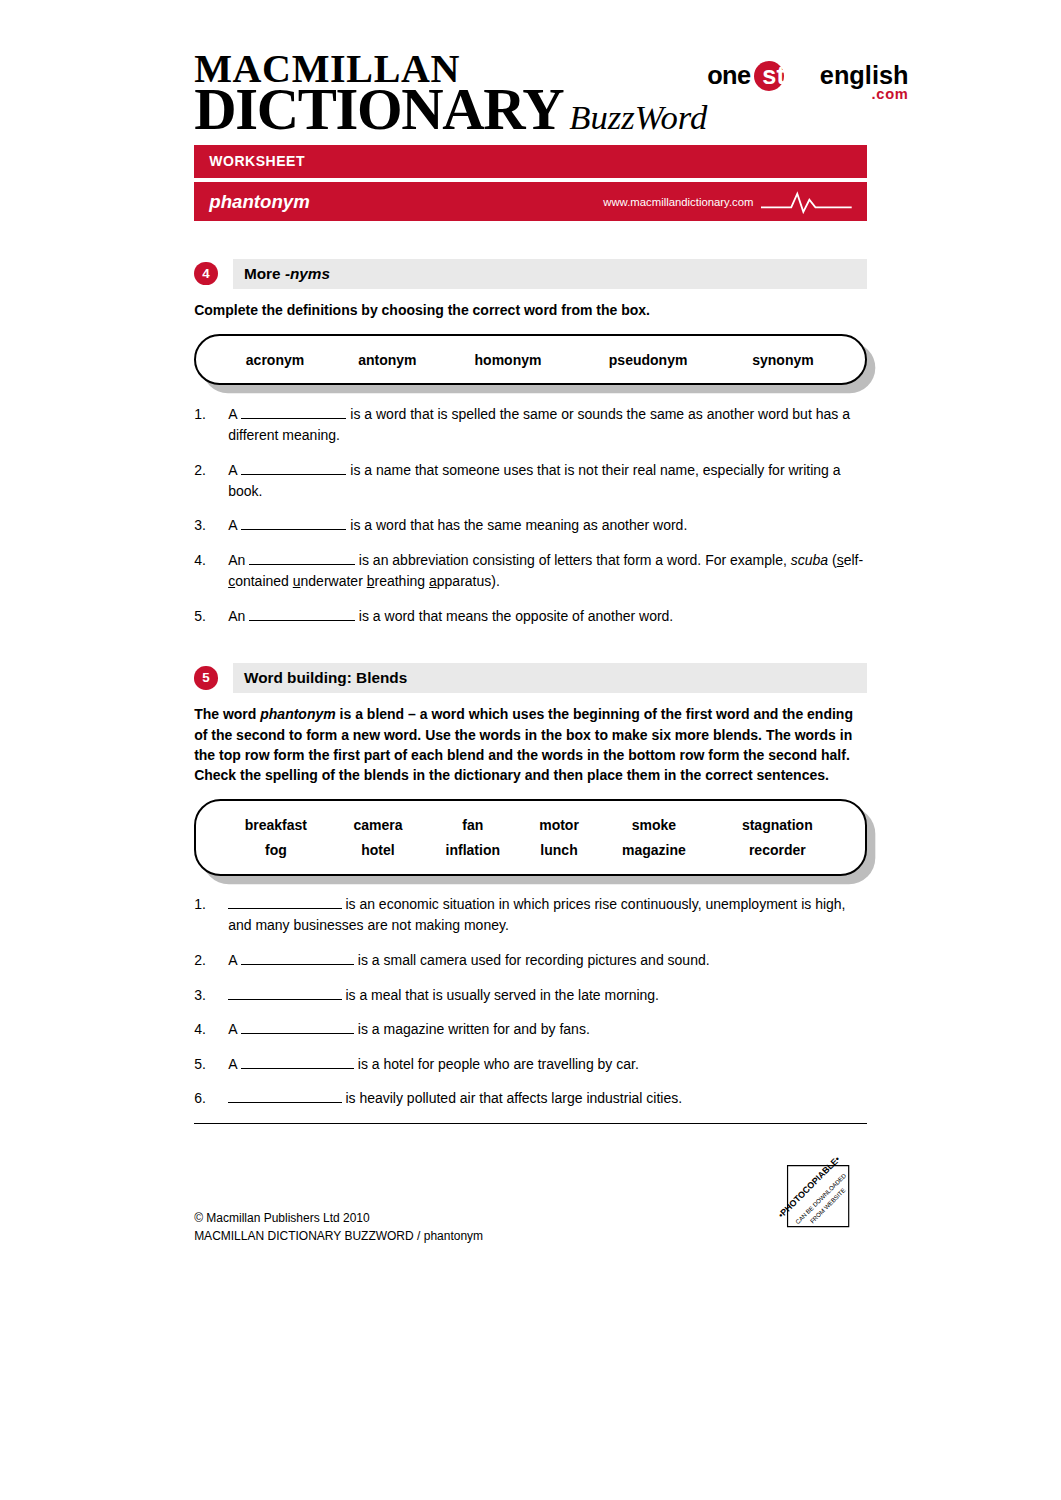MACMILLAN
DICTIONARY BuzzWord
one stop english
.com
WORKSHEET
phantonym www.macmillandictionary.com
4
More -nyms
Complete the definitions by choosing the correct word from the box.
| acronym | antonym | homonym | pseudonym | synonym |
A is a word that is spelled the same or sounds the same as another word but has a different meaning.
A is a name that someone uses that is not their real name, especially for writing a book.
A is a word that has the same meaning as another word.
An is an abbreviation consisting of letters that form a word. For example, scuba (self-contained underwater breathing apparatus).
An is a word that means the opposite of another word.
5
Word building: Blends
The word phantonym is a blend – a word which uses the beginning of the first word and the ending of the second to form a new word. Use the words in the box to make six more blends. The words in the top row form the first part of each blend and the words in the bottom row form the second half. Check the spelling of the blends in the dictionary and then place them in the correct sentences.
| breakfast | camera | fan | motor | smoke | stagnation |
| fog | hotel | inflation | lunch | magazine | recorder |
is an economic situation in which prices rise continuously, unemployment is high, and many businesses are not making money.
A is a small camera used for recording pictures and sound.
is a meal that is usually served in the late morning.
A is a magazine written for and by fans.
A is a hotel for people who are travelling by car.
is heavily polluted air that affects large industrial cities.
© Macmillan Publishers Ltd 2010
MACMILLAN DICTIONARY BUZZWORD / phantonym
•PHOTOCOPIABLE• CAN BE DOWNLOADED FROM WEBSITE